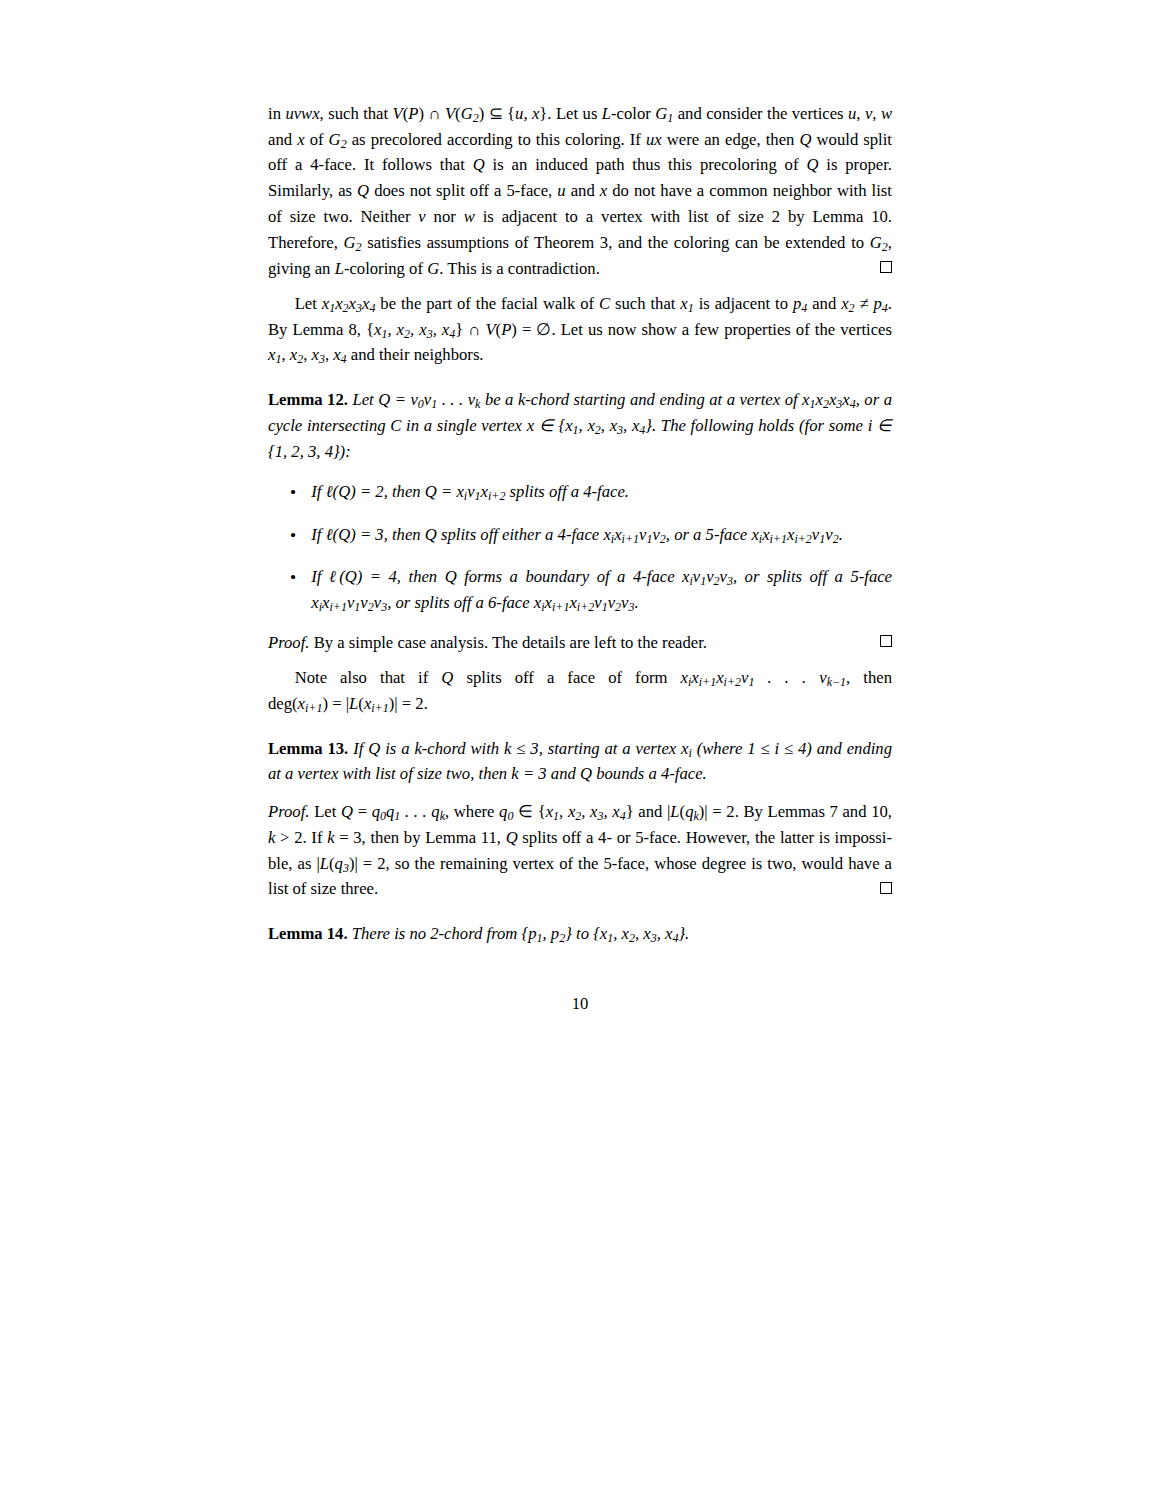in uvwx, such that V(P) ∩ V(G2) ⊆ {u, x}. Let us L-color G1 and consider the vertices u, v, w and x of G2 as precolored according to this coloring. If ux were an edge, then Q would split off a 4-face. It follows that Q is an induced path thus this precoloring of Q is proper. Similarly, as Q does not split off a 5-face, u and x do not have a common neighbor with list of size two. Neither v nor w is adjacent to a vertex with list of size 2 by Lemma 10. Therefore, G2 satisfies assumptions of Theorem 3, and the coloring can be extended to G2, giving an L-coloring of G. This is a contradiction.
Let x1x2x3x4 be the part of the facial walk of C such that x1 is adjacent to p4 and x2 ≠ p4. By Lemma 8, {x1, x2, x3, x4} ∩ V(P) = ∅. Let us now show a few properties of the vertices x1, x2, x3, x4 and their neighbors.
Lemma 12. Let Q = v0v1 . . . vk be a k-chord starting and ending at a vertex of x1x2x3x4, or a cycle intersecting C in a single vertex x ∈ {x1, x2, x3, x4}. The following holds (for some i ∈ {1, 2, 3, 4}):
If ℓ(Q) = 2, then Q = xiv1xi+2 splits off a 4-face.
If ℓ(Q) = 3, then Q splits off either a 4-face xixi+1v1v2, or a 5-face xixi+1xi+2v1v2.
If ℓ(Q) = 4, then Q forms a boundary of a 4-face xiv1v2v3, or splits off a 5-face xixi+1v1v2v3, or splits off a 6-face xixi+1xi+2v1v2v3.
Proof. By a simple case analysis. The details are left to the reader.
Note also that if Q splits off a face of form xixi+1xi+2v1 . . . vk−1, then deg(xi+1) = |L(xi+1)| = 2.
Lemma 13. If Q is a k-chord with k ≤ 3, starting at a vertex xi (where 1 ≤ i ≤ 4) and ending at a vertex with list of size two, then k = 3 and Q bounds a 4-face.
Proof. Let Q = q0q1 . . . qk, where q0 ∈ {x1, x2, x3, x4} and |L(qk)| = 2. By Lemmas 7 and 10, k > 2. If k = 3, then by Lemma 11, Q splits off a 4- or 5-face. However, the latter is impossible, as |L(q3)| = 2, so the remaining vertex of the 5-face, whose degree is two, would have a list of size three.
Lemma 14. There is no 2-chord from {p1, p2} to {x1, x2, x3, x4}.
10